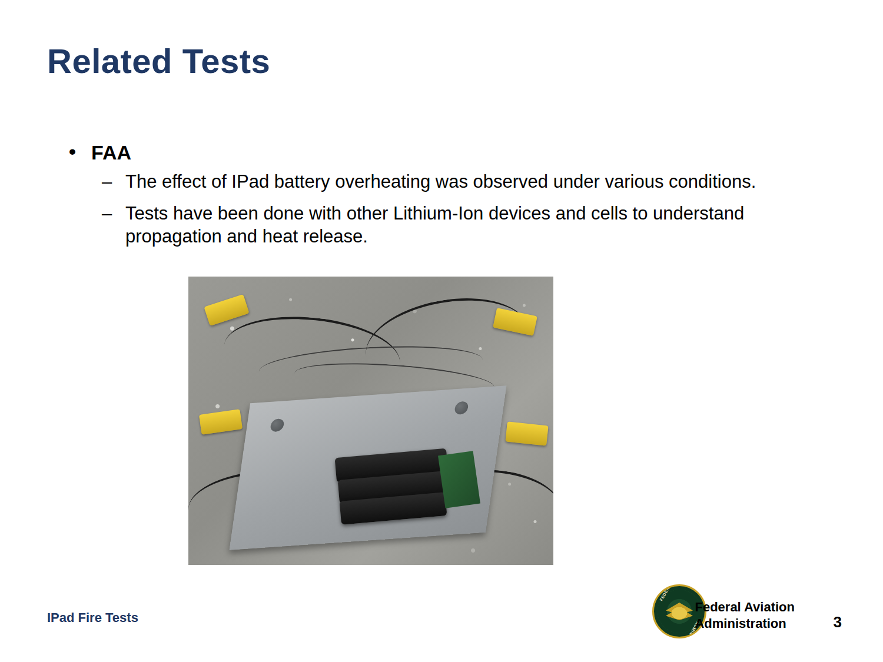Related Tests
FAA
The effect of IPad battery overheating was observed under various conditions.
Tests have been done with other Lithium-Ion devices and cells to understand propagation and heat release.
IPad Fire Tests
FEDERAL AVIATION ADMINISTRATION
Federal Aviation
Administration
3